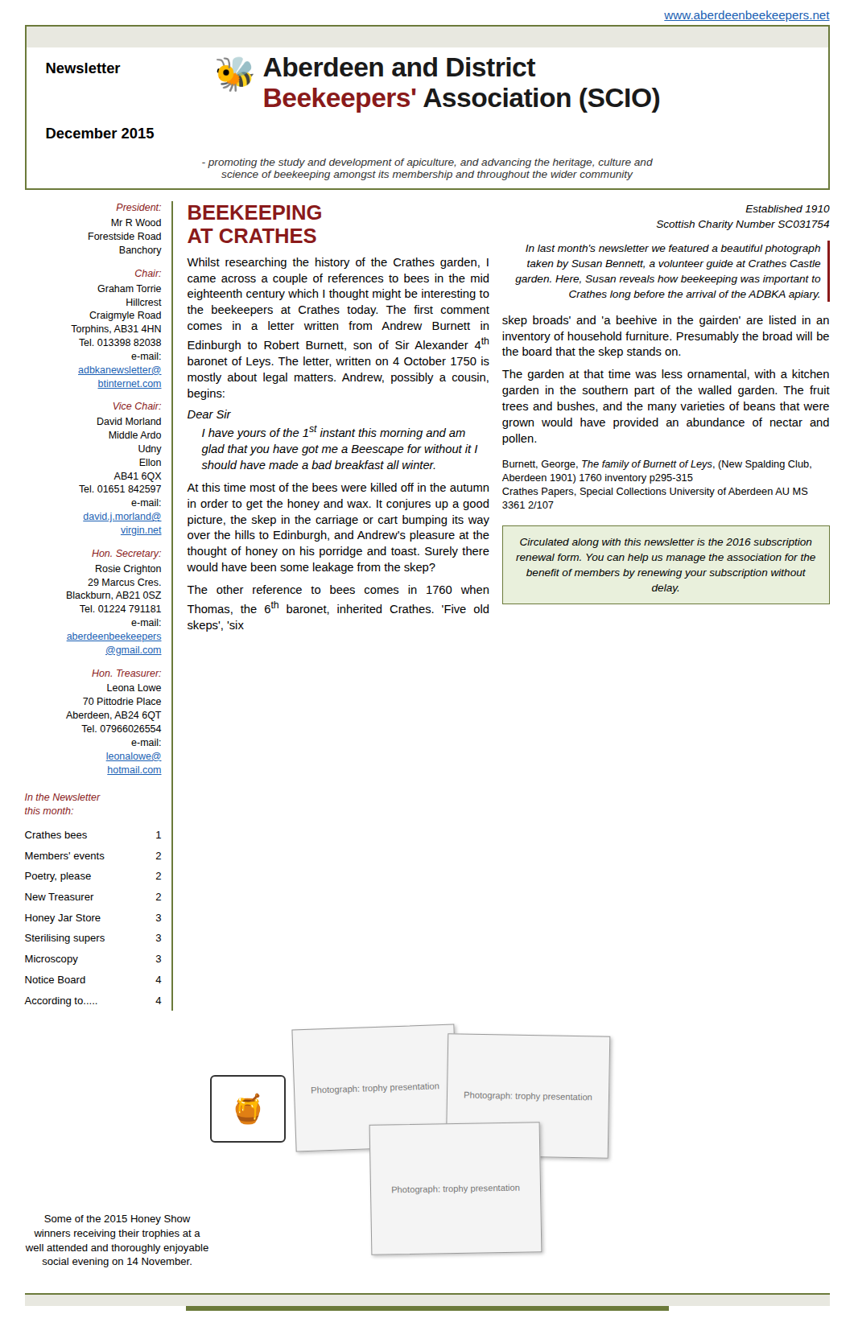www.aberdeenbeekeepers.net
Newsletter
December 2015
🐝
Aberdeen and District
Beekeepers' Association (SCIO)
- promoting the study and development of apiculture, and advancing the heritage, culture and
science of beekeeping amongst its membership and throughout the wider community
President:
Mr R Wood
Forestside Road
Banchory
Chair:
Graham Torrie
Hillcrest
Craigmyle Road
Torphins, AB31 4HN
Tel. 013398 82038
e-mail:
adbkanewsletter@
btinternet.com
Vice Chair:
David Morland
Middle Ardo
Udny
Ellon
AB41 6QX
Tel. 01651 842597
e-mail:
david.j.morland@
virgin.net
Hon. Secretary:
Rosie Crighton
29 Marcus Cres.
Blackburn, AB21 0SZ
Tel. 01224 791181
e-mail:
aberdeenbeekeepers
@gmail.com
Hon. Treasurer:
Leona Lowe
70 Pittodrie Place
Aberdeen, AB24 6QT
Tel. 07966026554
e-mail:
leonalowe@
hotmail.com
In the Newsletter
this month:
| Crathes bees | 1 |
| Members' events | 2 |
| Poetry, please | 2 |
| New Treasurer | 2 |
| Honey Jar Store | 3 |
| Sterilising supers | 3 |
| Microscopy | 3 |
| Notice Board | 4 |
| According to..... | 4 |
BEEKEEPING
AT CRATHES
Whilst researching the history of the Crathes garden, I came across a couple of references to bees in the mid eighteenth century which I thought might be interesting to the beekeepers at Crathes today. The first comment comes in a letter written from Andrew Burnett in Edinburgh to Robert Burnett, son of Sir Alexander 4th baronet of Leys. The letter, written on 4 October 1750 is mostly about legal matters. Andrew, possibly a cousin, begins:
Dear Sir
I have yours of the 1st instant this morning and am glad that you have got me a Beescape for without it I should have made a bad breakfast all winter.
At this time most of the bees were killed off in the autumn in order to get the honey and wax. It conjures up a good picture, the skep in the carriage or cart bumping its way over the hills to Edinburgh, and Andrew's pleasure at the thought of honey on his porridge and toast. Surely there would have been some leakage from the skep?
The other reference to bees comes in 1760 when Thomas, the 6th baronet, inherited Crathes. 'Five old skeps', 'six
Established 1910
Scottish Charity Number SC031754
In last month's newsletter we featured a beautiful photograph taken by Susan Bennett, a volunteer guide at Crathes Castle garden. Here, Susan reveals how beekeeping was important to Crathes long before the arrival of the ADBKA apiary.
skep broads' and 'a beehive in the gairden' are listed in an inventory of household furniture. Presumably the broad will be the board that the skep stands on.
The garden at that time was less ornamental, with a kitchen garden in the southern part of the walled garden. The fruit trees and bushes, and the many varieties of beans that were grown would have provided an abundance of nectar and pollen.
Burnett, George, The family of Burnett of Leys, (New Spalding Club, Aberdeen 1901) 1760 inventory p295-315
Crathes Papers, Special Collections University of Aberdeen AU MS 3361 2/107
Circulated along with this newsletter is the 2016 subscription renewal form. You can help us manage the association for the benefit of members by renewing your subscription without delay.
Some of the 2015 Honey Show winners receiving their trophies at a well attended and thoroughly enjoyable social evening on 14 November.
🍯
Photograph: trophy presentation
Photograph: trophy presentation
Photograph: trophy presentation